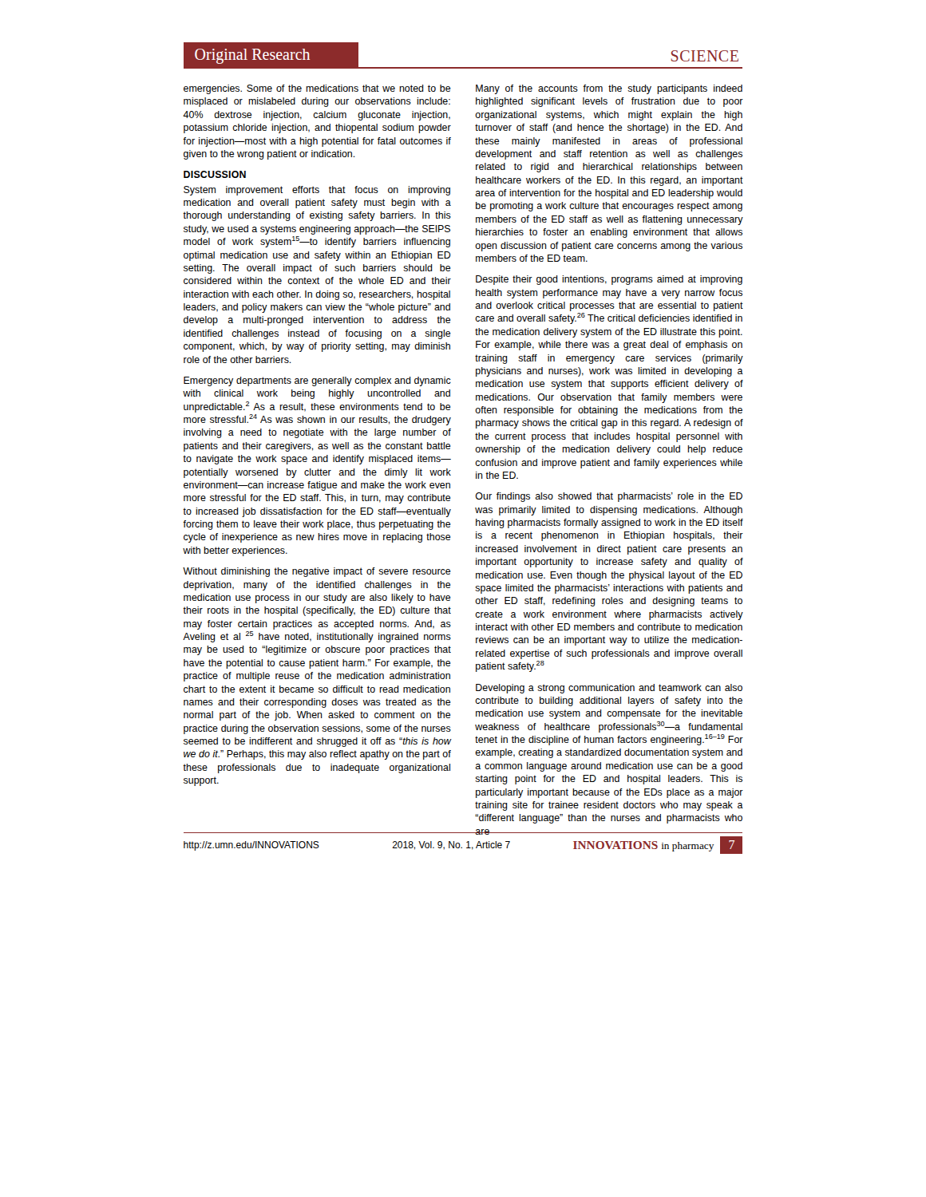Original Research
SCIENCE
emergencies. Some of the medications that we noted to be misplaced or mislabeled during our observations include: 40% dextrose injection, calcium gluconate injection, potassium chloride injection, and thiopental sodium powder for injection—most with a high potential for fatal outcomes if given to the wrong patient or indication.
Discussion
System improvement efforts that focus on improving medication and overall patient safety must begin with a thorough understanding of existing safety barriers. In this study, we used a systems engineering approach—the SEIPS model of work system15—to identify barriers influencing optimal medication use and safety within an Ethiopian ED setting. The overall impact of such barriers should be considered within the context of the whole ED and their interaction with each other. In doing so, researchers, hospital leaders, and policy makers can view the “whole picture” and develop a multi-pronged intervention to address the identified challenges instead of focusing on a single component, which, by way of priority setting, may diminish role of the other barriers.
Emergency departments are generally complex and dynamic with clinical work being highly uncontrolled and unpredictable.2 As a result, these environments tend to be more stressful.24 As was shown in our results, the drudgery involving a need to negotiate with the large number of patients and their caregivers, as well as the constant battle to navigate the work space and identify misplaced items—potentially worsened by clutter and the dimly lit work environment—can increase fatigue and make the work even more stressful for the ED staff. This, in turn, may contribute to increased job dissatisfaction for the ED staff—eventually forcing them to leave their work place, thus perpetuating the cycle of inexperience as new hires move in replacing those with better experiences.
Without diminishing the negative impact of severe resource deprivation, many of the identified challenges in the medication use process in our study are also likely to have their roots in the hospital (specifically, the ED) culture that may foster certain practices as accepted norms. And, as Aveling et al 25 have noted, institutionally ingrained norms may be used to “legitimize or obscure poor practices that have the potential to cause patient harm.” For example, the practice of multiple reuse of the medication administration chart to the extent it became so difficult to read medication names and their corresponding doses was treated as the normal part of the job. When asked to comment on the practice during the observation sessions, some of the nurses seemed to be indifferent and shrugged it off as “this is how we do it.” Perhaps, this may also reflect apathy on the part of these professionals due to inadequate organizational support.
Many of the accounts from the study participants indeed highlighted significant levels of frustration due to poor organizational systems, which might explain the high turnover of staff (and hence the shortage) in the ED. And these mainly manifested in areas of professional development and staff retention as well as challenges related to rigid and hierarchical relationships between healthcare workers of the ED. In this regard, an important area of intervention for the hospital and ED leadership would be promoting a work culture that encourages respect among members of the ED staff as well as flattening unnecessary hierarchies to foster an enabling environment that allows open discussion of patient care concerns among the various members of the ED team.
Despite their good intentions, programs aimed at improving health system performance may have a very narrow focus and overlook critical processes that are essential to patient care and overall safety.26 The critical deficiencies identified in the medication delivery system of the ED illustrate this point. For example, while there was a great deal of emphasis on training staff in emergency care services (primarily physicians and nurses), work was limited in developing a medication use system that supports efficient delivery of medications. Our observation that family members were often responsible for obtaining the medications from the pharmacy shows the critical gap in this regard. A redesign of the current process that includes hospital personnel with ownership of the medication delivery could help reduce confusion and improve patient and family experiences while in the ED.
Our findings also showed that pharmacists’ role in the ED was primarily limited to dispensing medications. Although having pharmacists formally assigned to work in the ED itself is a recent phenomenon in Ethiopian hospitals, their increased involvement in direct patient care presents an important opportunity to increase safety and quality of medication use. Even though the physical layout of the ED space limited the pharmacists’ interactions with patients and other ED staff, redefining roles and designing teams to create a work environment where pharmacists actively interact with other ED members and contribute to medication reviews can be an important way to utilize the medication-related expertise of such professionals and improve overall patient safety.28
Developing a strong communication and teamwork can also contribute to building additional layers of safety into the medication use system and compensate for the inevitable weakness of healthcare professionals30—a fundamental tenet in the discipline of human factors engineering.16–19 For example, creating a standardized documentation system and a common language around medication use can be a good starting point for the ED and hospital leaders. This is particularly important because of the EDs place as a major training site for trainee resident doctors who may speak a “different language” than the nurses and pharmacists who are
http://z.umn.edu/INNOVATIONS
2018, Vol. 9, No. 1, Article 7
INNOVATIONS in pharmacy 7